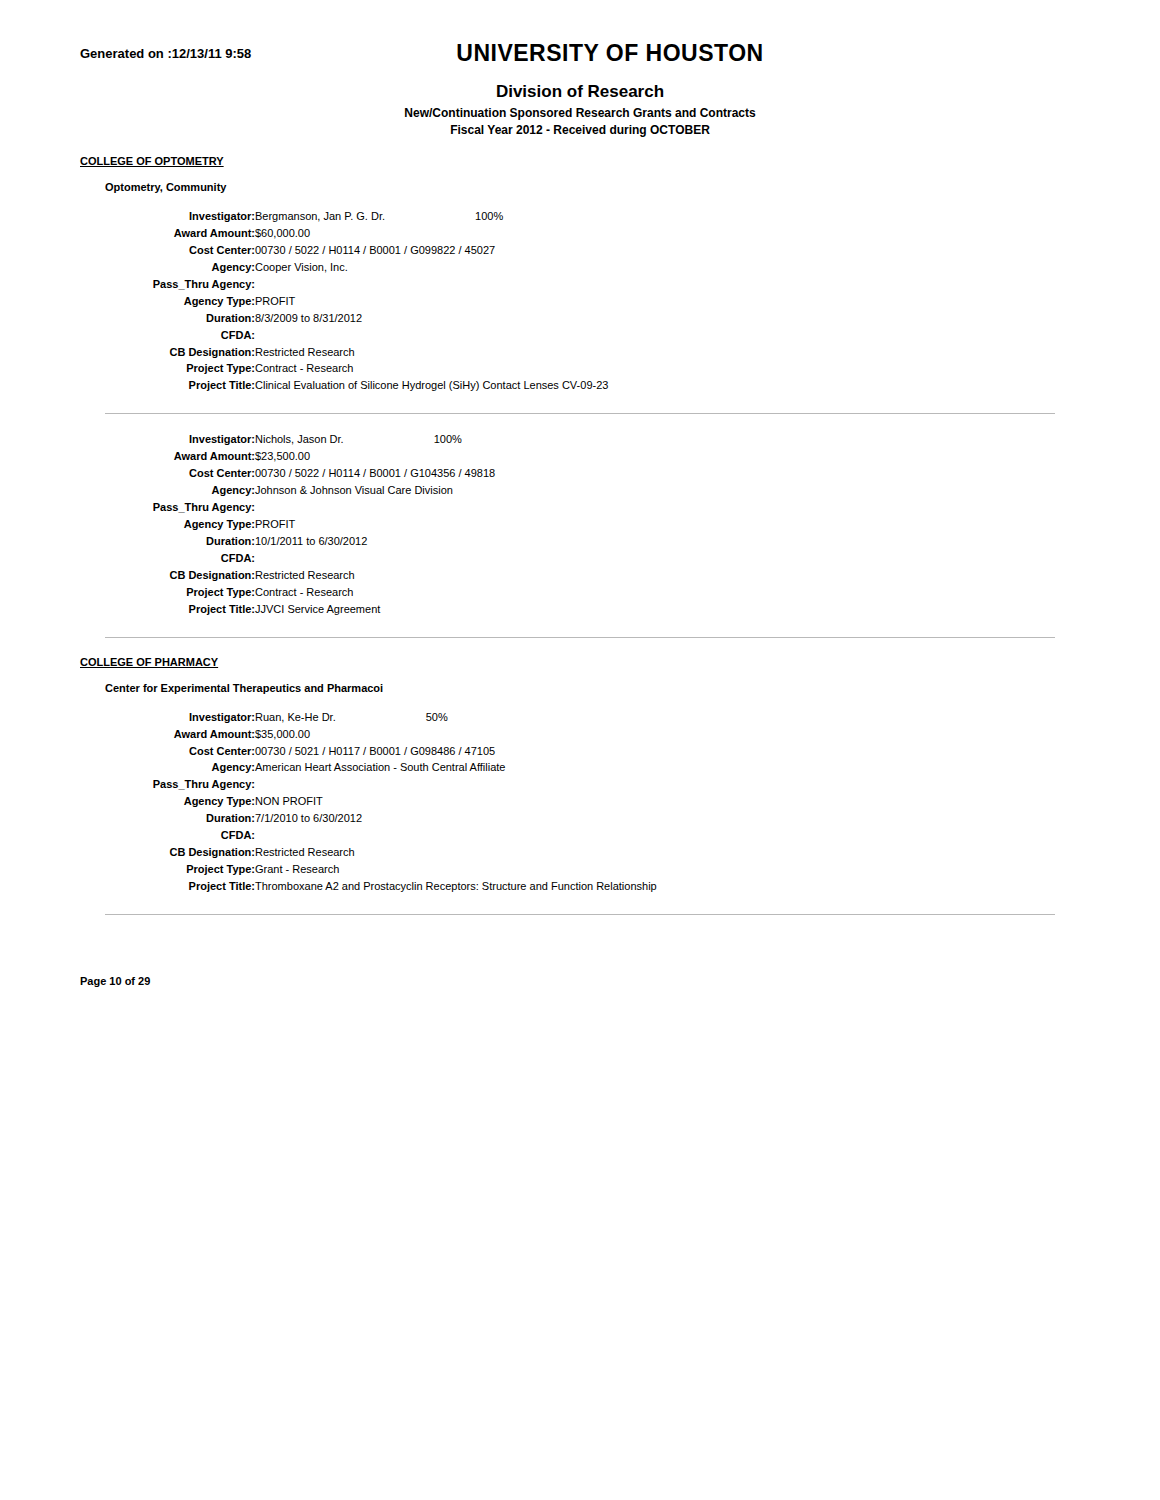Generated on :12/13/11 9:58
UNIVERSITY OF HOUSTON
Division of Research
New/Continuation Sponsored Research Grants and Contracts
Fiscal Year 2012 - Received during OCTOBER
COLLEGE OF OPTOMETRY
Optometry, Community
| Investigator: | Bergmanson, Jan P. G. Dr. 100% |
| Award Amount: | $60,000.00 |
| Cost Center: | 00730 / 5022 / H0114 / B0001 / G099822 / 45027 |
| Agency: | Cooper Vision, Inc. |
| Pass_Thru Agency: | |
| Agency Type: | PROFIT |
| Duration: | 8/3/2009 to 8/31/2012 |
| CFDA: | |
| CB Designation: | Restricted Research |
| Project Type: | Contract - Research |
| Project Title: | Clinical Evaluation of Silicone Hydrogel (SiHy) Contact Lenses CV-09-23 |
| Investigator: | Nichols, Jason Dr. 100% |
| Award Amount: | $23,500.00 |
| Cost Center: | 00730 / 5022 / H0114 / B0001 / G104356 / 49818 |
| Agency: | Johnson & Johnson Visual Care Division |
| Pass_Thru Agency: | |
| Agency Type: | PROFIT |
| Duration: | 10/1/2011 to 6/30/2012 |
| CFDA: | |
| CB Designation: | Restricted Research |
| Project Type: | Contract - Research |
| Project Title: | JJVCI Service Agreement |
COLLEGE OF PHARMACY
Center for Experimental Therapeutics and Pharmacoi
| Investigator: | Ruan, Ke-He Dr. 50% |
| Award Amount: | $35,000.00 |
| Cost Center: | 00730 / 5021 / H0117 / B0001 / G098486 / 47105 |
| Agency: | American Heart Association - South Central Affiliate |
| Pass_Thru Agency: | |
| Agency Type: | NON PROFIT |
| Duration: | 7/1/2010 to 6/30/2012 |
| CFDA: | |
| CB Designation: | Restricted Research |
| Project Type: | Grant - Research |
| Project Title: | Thromboxane A2 and Prostacyclin Receptors: Structure and Function Relationship |
Page 10 of 29